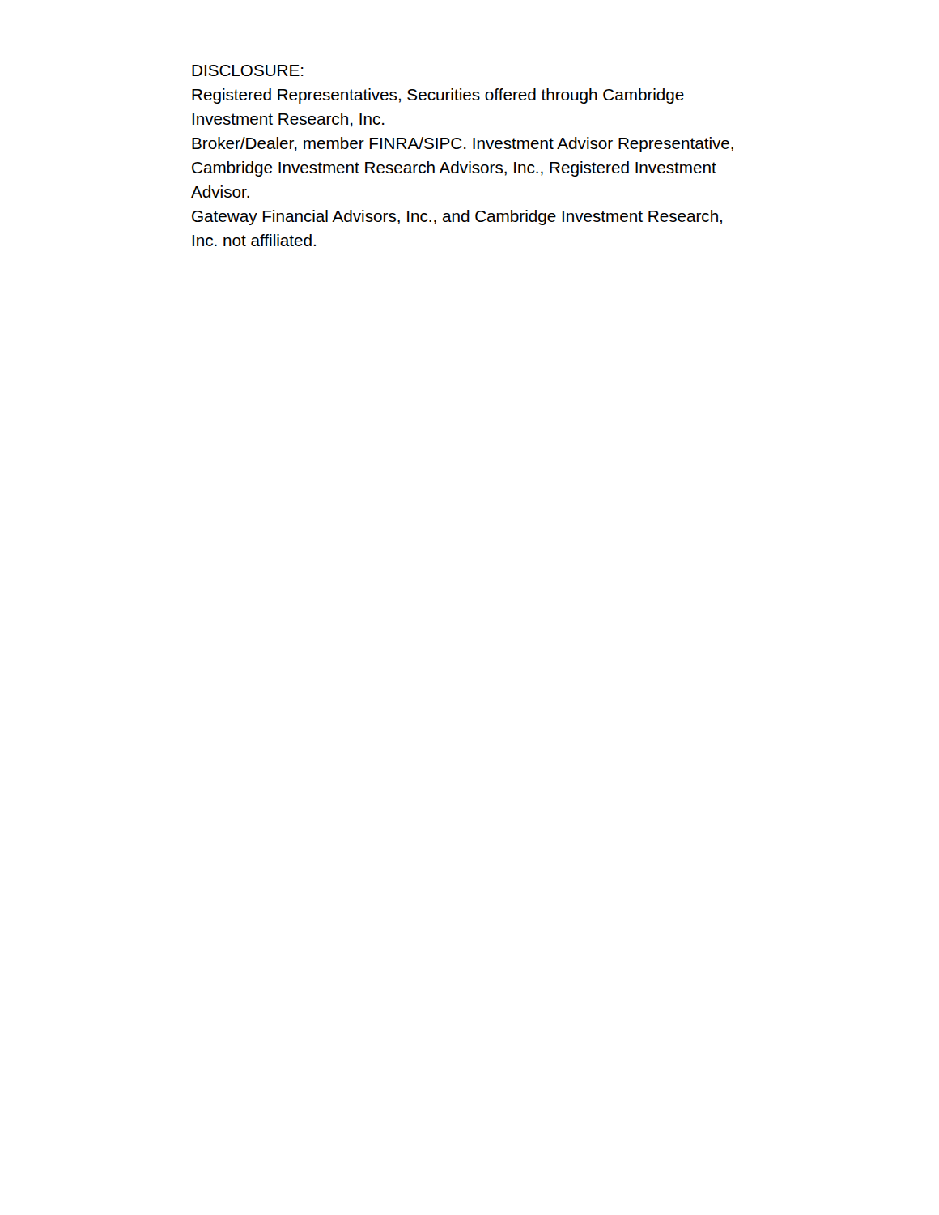DISCLOSURE:
Registered Representatives, Securities offered through Cambridge Investment Research, Inc.
Broker/Dealer, member FINRA/SIPC. Investment Advisor Representative,
Cambridge Investment Research Advisors, Inc., Registered Investment Advisor.
Gateway Financial Advisors, Inc., and Cambridge Investment Research, Inc. not affiliated.